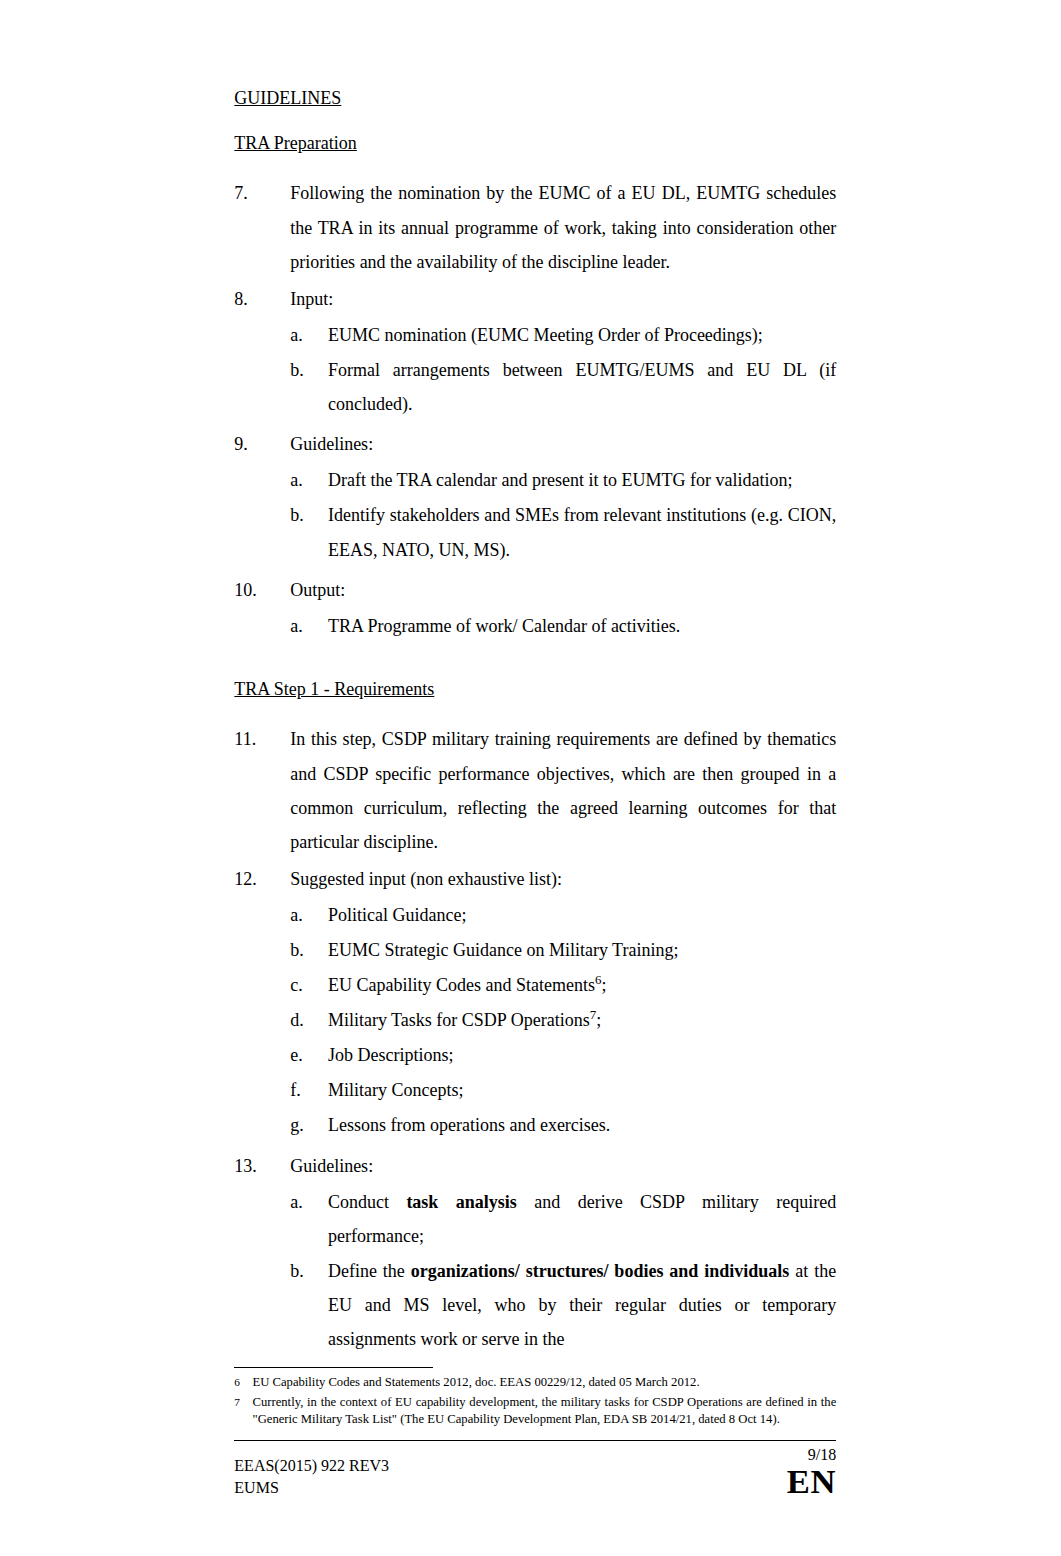GUIDELINES
TRA Preparation
7. Following the nomination by the EUMC of a EU DL, EUMTG schedules the TRA in its annual programme of work, taking into consideration other priorities and the availability of the discipline leader.
8. Input:
a. EUMC nomination (EUMC Meeting Order of Proceedings);
b. Formal arrangements between EUMTG/EUMS and EU DL (if concluded).
9. Guidelines:
a. Draft the TRA calendar and present it to EUMTG for validation;
b. Identify stakeholders and SMEs from relevant institutions (e.g. CION, EEAS, NATO, UN, MS).
10. Output:
a. TRA Programme of work/ Calendar of activities.
TRA Step 1 - Requirements
11. In this step, CSDP military training requirements are defined by thematics and CSDP specific performance objectives, which are then grouped in a common curriculum, reflecting the agreed learning outcomes for that particular discipline.
12. Suggested input (non exhaustive list):
a. Political Guidance;
b. EUMC Strategic Guidance on Military Training;
c. EU Capability Codes and Statements6;
d. Military Tasks for CSDP Operations7;
e. Job Descriptions;
f. Military Concepts;
g. Lessons from operations and exercises.
13. Guidelines:
a. Conduct task analysis and derive CSDP military required performance;
b. Define the organizations/ structures/ bodies and individuals at the EU and MS level, who by their regular duties or temporary assignments work or serve in the
6
EU Capability Codes and Statements 2012, doc. EEAS 00229/12, dated 05 March 2012.
7
Currently, in the context of EU capability development, the military tasks for CSDP Operations are defined in the "Generic Military Task List" (The EU Capability Development Plan, EDA SB 2014/21, dated 8 Oct 14).
EEAS(2015) 922 REV3
EUMS
9/18
EN